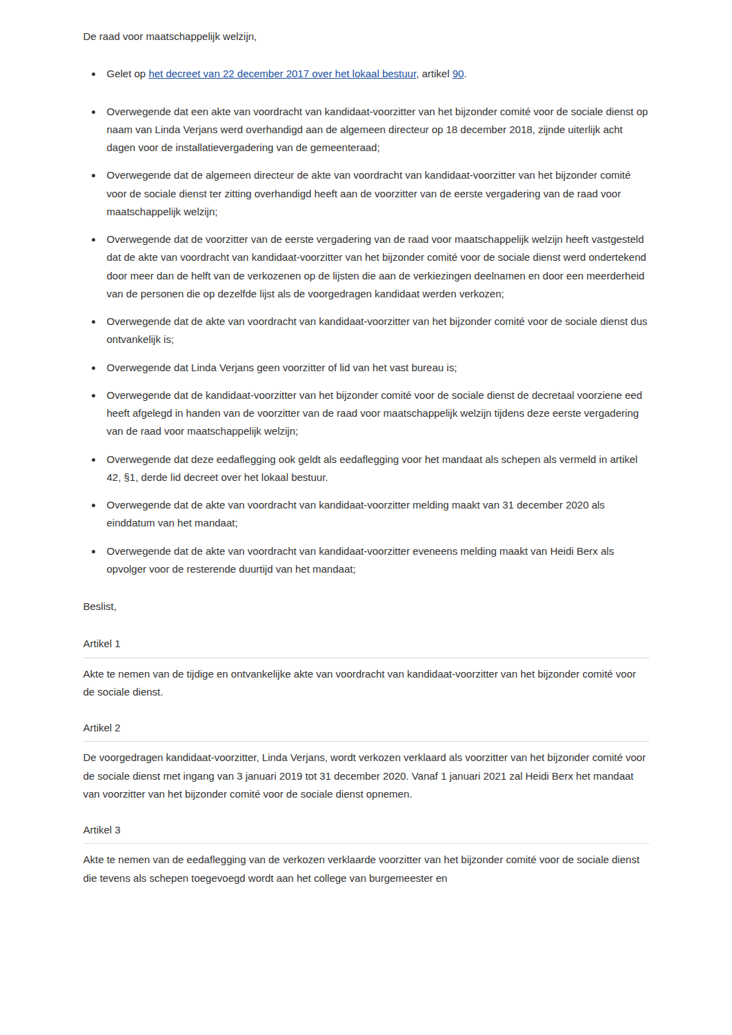De raad voor maatschappelijk welzijn,
Gelet op het decreet van 22 december 2017 over het lokaal bestuur, artikel 90.
Overwegende dat een akte van voordracht van kandidaat-voorzitter van het bijzonder comité voor de sociale dienst op naam van Linda Verjans werd overhandigd aan de algemeen directeur op 18 december 2018, zijnde uiterlijk acht dagen voor de installatievergadering van de gemeenteraad;
Overwegende dat de algemeen directeur de akte van voordracht van kandidaat-voorzitter van het bijzonder comité voor de sociale dienst ter zitting overhandigd heeft aan de voorzitter van de eerste vergadering van de raad voor maatschappelijk welzijn;
Overwegende dat de voorzitter van de eerste vergadering van de raad voor maatschappelijk welzijn heeft vastgesteld dat de akte van voordracht van kandidaat-voorzitter van het bijzonder comité voor de sociale dienst werd ondertekend door meer dan de helft van de verkozenen op de lijsten die aan de verkiezingen deelnamen en door een meerderheid van de personen die op dezelfde lijst als de voorgedragen kandidaat werden verkozen;
Overwegende dat de akte van voordracht van kandidaat-voorzitter van het bijzonder comité voor de sociale dienst dus ontvankelijk is;
Overwegende dat Linda Verjans geen voorzitter of lid van het vast bureau is;
Overwegende dat de kandidaat-voorzitter van het bijzonder comité voor de sociale dienst de decretaal voorziene eed heeft afgelegd in handen van de voorzitter van de raad voor maatschappelijk welzijn tijdens deze eerste vergadering van de raad voor maatschappelijk welzijn;
Overwegende dat deze eedaflegging ook geldt als eedaflegging voor het mandaat als schepen als vermeld in artikel 42, §1, derde lid decreet over het lokaal bestuur.
Overwegende dat de akte van voordracht van kandidaat-voorzitter melding maakt van 31 december 2020 als einddatum van het mandaat;
Overwegende dat de akte van voordracht van kandidaat-voorzitter eveneens melding maakt van Heidi Berx als opvolger voor de resterende duurtijd van het mandaat;
Beslist,
Artikel 1
Akte te nemen van de tijdige en ontvankelijke akte van voordracht van kandidaat-voorzitter van het bijzonder comité voor de sociale dienst.
Artikel 2
De voorgedragen kandidaat-voorzitter, Linda Verjans, wordt verkozen verklaard als voorzitter van het bijzonder comité voor de sociale dienst met ingang van 3 januari 2019 tot 31 december 2020. Vanaf 1 januari 2021 zal Heidi Berx het mandaat van voorzitter van het bijzonder comité voor de sociale dienst opnemen.
Artikel 3
Akte te nemen van de eedaflegging van de verkozen verklaarde voorzitter van het bijzonder comité voor de sociale dienst die tevens als schepen toegevoegd wordt aan het college van burgemeester en